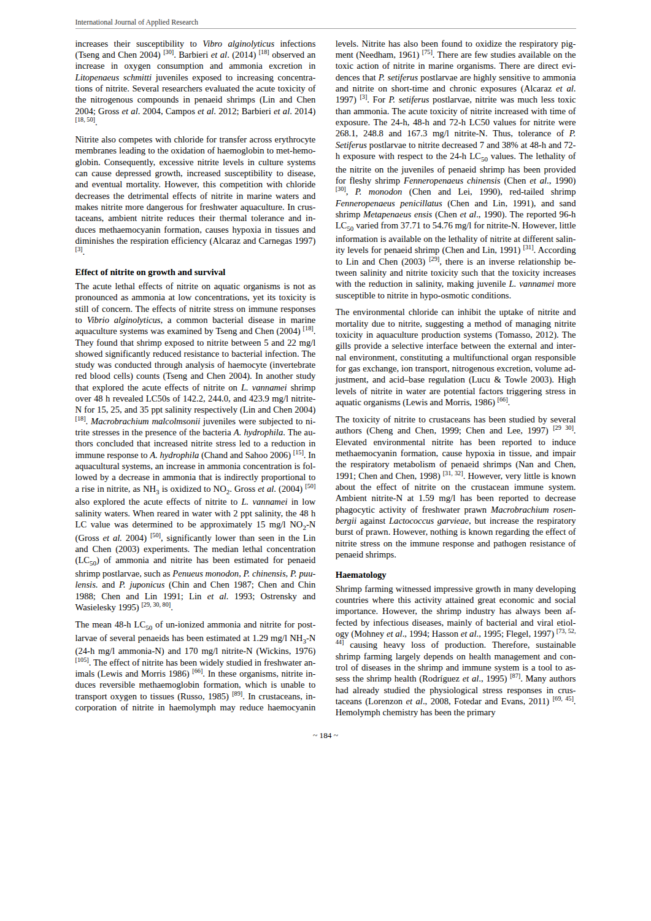International Journal of Applied Research
increases their susceptibility to Vibro alginolyticus infections (Tseng and Chen 2004) [30]. Barbieri et al. (2014) [18] observed an increase in oxygen consumption and ammonia excretion in Litopenaeus schmitti juveniles exposed to increasing concentrations of nitrite. Several researchers evaluated the acute toxicity of the nitrogenous compounds in penaeid shrimps (Lin and Chen 2004; Gross et al. 2004, Campos et al. 2012; Barbieri et al. 2014) [18, 50].
Nitrite also competes with chloride for transfer across erythrocyte membranes leading to the oxidation of haemoglobin to met-hemoglobin. Consequently, excessive nitrite levels in culture systems can cause depressed growth, increased susceptibility to disease, and eventual mortality. However, this competition with chloride decreases the detrimental effects of nitrite in marine waters and makes nitrite more dangerous for freshwater aquaculture. In crustaceans, ambient nitrite reduces their thermal tolerance and induces methaemocyanin formation, causes hypoxia in tissues and diminishes the respiration efficiency (Alcaraz and Carnegas 1997) [3].
Effect of nitrite on growth and survival
The acute lethal effects of nitrite on aquatic organisms is not as pronounced as ammonia at low concentrations, yet its toxicity is still of concern. The effects of nitrite stress on immune responses to Vibrio alginolyticus, a common bacterial disease in marine aquaculture systems was examined by Tseng and Chen (2004) [18]. They found that shrimp exposed to nitrite between 5 and 22 mg/l showed significantly reduced resistance to bacterial infection. The study was conducted through analysis of haemocyte (invertebrate red blood cells) counts (Tseng and Chen 2004). In another study that explored the acute effects of nitrite on L. vannamei shrimp over 48 h revealed LC50s of 142.2, 244.0, and 423.9 mg/l nitrite-N for 15, 25, and 35 ppt salinity respectively (Lin and Chen 2004) [18]. Macrobrachium malcolmsonii juveniles were subjected to nitrite stresses in the presence of the bacteria A. hydrophila. The authors concluded that increased nitrite stress led to a reduction in immune response to A. hydrophila (Chand and Sahoo 2006) [15]. In aquacultural systems, an increase in ammonia concentration is followed by a decrease in ammonia that is indirectly proportional to a rise in nitrite, as NH3 is oxidized to NO2. Gross et al. (2004) [50] also explored the acute effects of nitrite to L. vannamei in low salinity waters. When reared in water with 2 ppt salinity, the 48 h LC value was determined to be approximately 15 mg/l NO2-N (Gross et al. 2004) [50], significantly lower than seen in the Lin and Chen (2003) experiments. The median lethal concentration (LC50) of ammonia and nitrite has been estimated for penaeid shrimp postlarvae, such as Penueus monodon, P. chinensis, P. puulensis. and P. juponicus (Chin and Chen 1987; Chen and Chin 1988; Chen and Lin 1991; Lin et al. 1993; Ostrensky and Wasielesky 1995) [29, 30, 80].
The mean 48-h LC50 of un-ionized ammonia and nitrite for postlarvae of several penaeids has been estimated at 1.29 mg/l NH3-N (24-h mg/l ammonia-N) and 170 mg/l nitrite-N (Wickins, 1976) [105]. The effect of nitrite has been widely studied in freshwater animals (Lewis and Morris 1986) [66]. In these organisms, nitrite induces reversible methaemoglobin formation, which is unable to transport oxygen to tissues (Russo, 1985) [89]. In crustaceans, incorporation of nitrite in haemolymph may reduce haemocyanin levels. Nitrite has also been found to oxidize the respiratory pigment (Needham, 1961) [75]. There are few studies available on the toxic action of nitrite in marine organisms. There are direct evidences that P. setiferus postlarvae are highly sensitive to ammonia and nitrite on short-time and chronic exposures (Alcaraz et al. 1997) [3]. For P. setiferus postlarvae, nitrite was much less toxic than ammonia. The acute toxicity of nitrite increased with time of exposure. The 24-h, 48-h and 72-h LC50 values for nitrite were 268.1, 248.8 and 167.3 mg/l nitrite-N. Thus, tolerance of P. Setiferus postlarvae to nitrite decreased 7 and 38% at 48-h and 72-h exposure with respect to the 24-h LC50 values. The lethality of the nitrite on the juveniles of penaeid shrimp has been provided for fleshy shrimp Fenneropenaeus chinensis (Chen et al., 1990) [30], P. monodon (Chen and Lei, 1990), red-tailed shrimp Fenneropenaeus penicillatus (Chen and Lin, 1991), and sand shrimp Metapenaeus ensis (Chen et al., 1990). The reported 96-h LC50 varied from 37.71 to 54.76 mg/l for nitrite-N. However, little information is available on the lethality of nitrite at different salinity levels for penaeid shrimp (Chen and Lin, 1991) [31]. According to Lin and Chen (2003) [29], there is an inverse relationship between salinity and nitrite toxicity such that the toxicity increases with the reduction in salinity, making juvenile L. vannamei more susceptible to nitrite in hypo-osmotic conditions.
The environmental chloride can inhibit the uptake of nitrite and mortality due to nitrite, suggesting a method of managing nitrite toxicity in aquaculture production systems (Tomasso, 2012). The gills provide a selective interface between the external and internal environment, constituting a multifunctional organ responsible for gas exchange, ion transport, nitrogenous excretion, volume adjustment, and acid–base regulation (Lucu & Towle 2003). High levels of nitrite in water are potential factors triggering stress in aquatic organisms (Lewis and Morris, 1986) [66].
The toxicity of nitrite to crustaceans has been studied by several authors (Cheng and Chen, 1999; Chen and Lee, 1997) [29 30]. Elevated environmental nitrite has been reported to induce methaemocyanin formation, cause hypoxia in tissue, and impair the respiratory metabolism of penaeid shrimps (Nan and Chen, 1991; Chen and Chen, 1998) [31, 32]. However, very little is known about the effect of nitrite on the crustacean immune system. Ambient nitrite-N at 1.59 mg/l has been reported to decrease phagocytic activity of freshwater prawn Macrobrachium rosenbergii against Lactococcus garvieae, but increase the respiratory burst of prawn. However, nothing is known regarding the effect of nitrite stress on the immune response and pathogen resistance of penaeid shrimps.
Haematology
Shrimp farming witnessed impressive growth in many developing countries where this activity attained great economic and social importance. However, the shrimp industry has always been affected by infectious diseases, mainly of bacterial and viral etiology (Mohney et al., 1994; Hasson et al., 1995; Flegel, 1997) [73, 52, 44] causing heavy loss of production. Therefore, sustainable shrimp farming largely depends on health management and control of diseases in the shrimp and immune system is a tool to assess the shrimp health (Rodríguez et al., 1995) [87]. Many authors had already studied the physiological stress responses in crustaceans (Lorenzon et al., 2008, Fotedar and Evans, 2011) [69, 45]. Hemolymph chemistry has been the primary
~ 184 ~